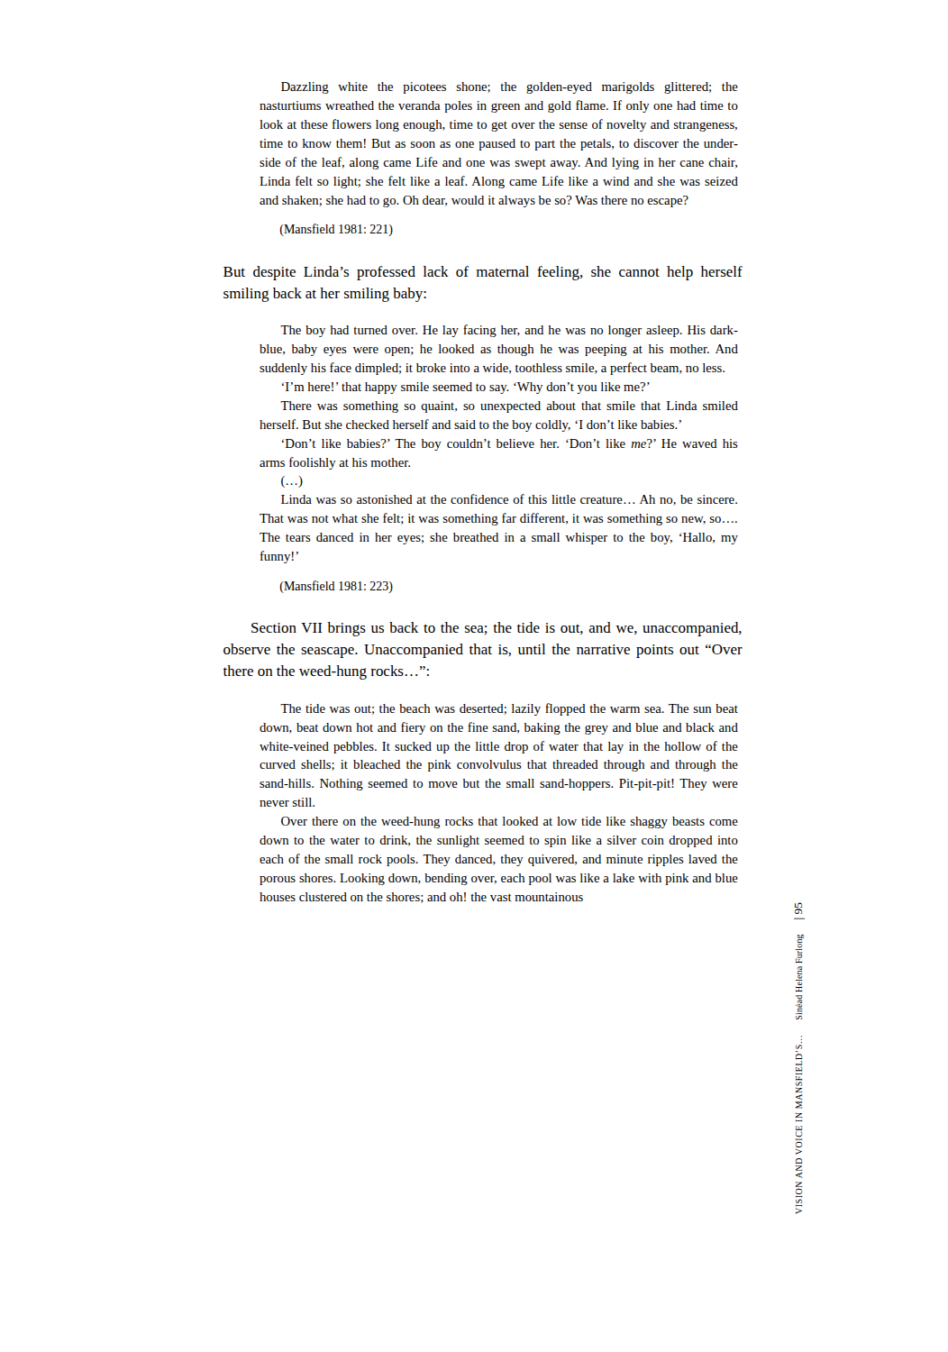Dazzling white the picotees shone; the golden-eyed marigolds glittered; the nasturtiums wreathed the veranda poles in green and gold flame. If only one had time to look at these flowers long enough, time to get over the sense of novelty and strangeness, time to know them! But as soon as one paused to part the petals, to discover the under-side of the leaf, along came Life and one was swept away. And lying in her cane chair, Linda felt so light; she felt like a leaf. Along came Life like a wind and she was seized and shaken; she had to go. Oh dear, would it always be so? Was there no escape?
(Mansfield 1981: 221)
But despite Linda’s professed lack of maternal feeling, she cannot help herself smiling back at her smiling baby:
The boy had turned over. He lay facing her, and he was no longer asleep. His dark-blue, baby eyes were open; he looked as though he was peeping at his mother. And suddenly his face dimpled; it broke into a wide, toothless smile, a perfect beam, no less.
‘I’m here!’ that happy smile seemed to say. ‘Why don’t you like me?’
There was something so quaint, so unexpected about that smile that Linda smiled herself. But she checked herself and said to the boy coldly, ‘I don’t like babies.’
‘Don’t like babies?’ The boy couldn’t believe her. ‘Don’t like me?’ He waved his arms foolishly at his mother.
(…)
Linda was so astonished at the confidence of this little creature… Ah no, be sincere. That was not what she felt; it was something far different, it was something so new, so…. The tears danced in her eyes; she breathed in a small whisper to the boy, ‘Hallo, my funny!’
(Mansfield 1981: 223)
Section VII brings us back to the sea; the tide is out, and we, unaccompanied, observe the seascape. Unaccompanied that is, until the narrative points out “Over there on the weed-hung rocks…”:
The tide was out; the beach was deserted; lazily flopped the warm sea. The sun beat down, beat down hot and fiery on the fine sand, baking the grey and blue and black and white-veined pebbles. It sucked up the little drop of water that lay in the hollow of the curved shells; it bleached the pink convolvulus that threaded through and through the sand-hills. Nothing seemed to move but the small sand-hoppers. Pit-pit-pit! They were never still.
Over there on the weed-hung rocks that looked at low tide like shaggy beasts come down to the water to drink, the sunlight seemed to spin like a silver coin dropped into each of the small rock pools. They danced, they quivered, and minute ripples laved the porous shores. Looking down, bending over, each pool was like a lake with pink and blue houses clustered on the shores; and oh! the vast mountainous
Vision and Voice in Mansfield’s… Sinéad Helena Furlong | 95